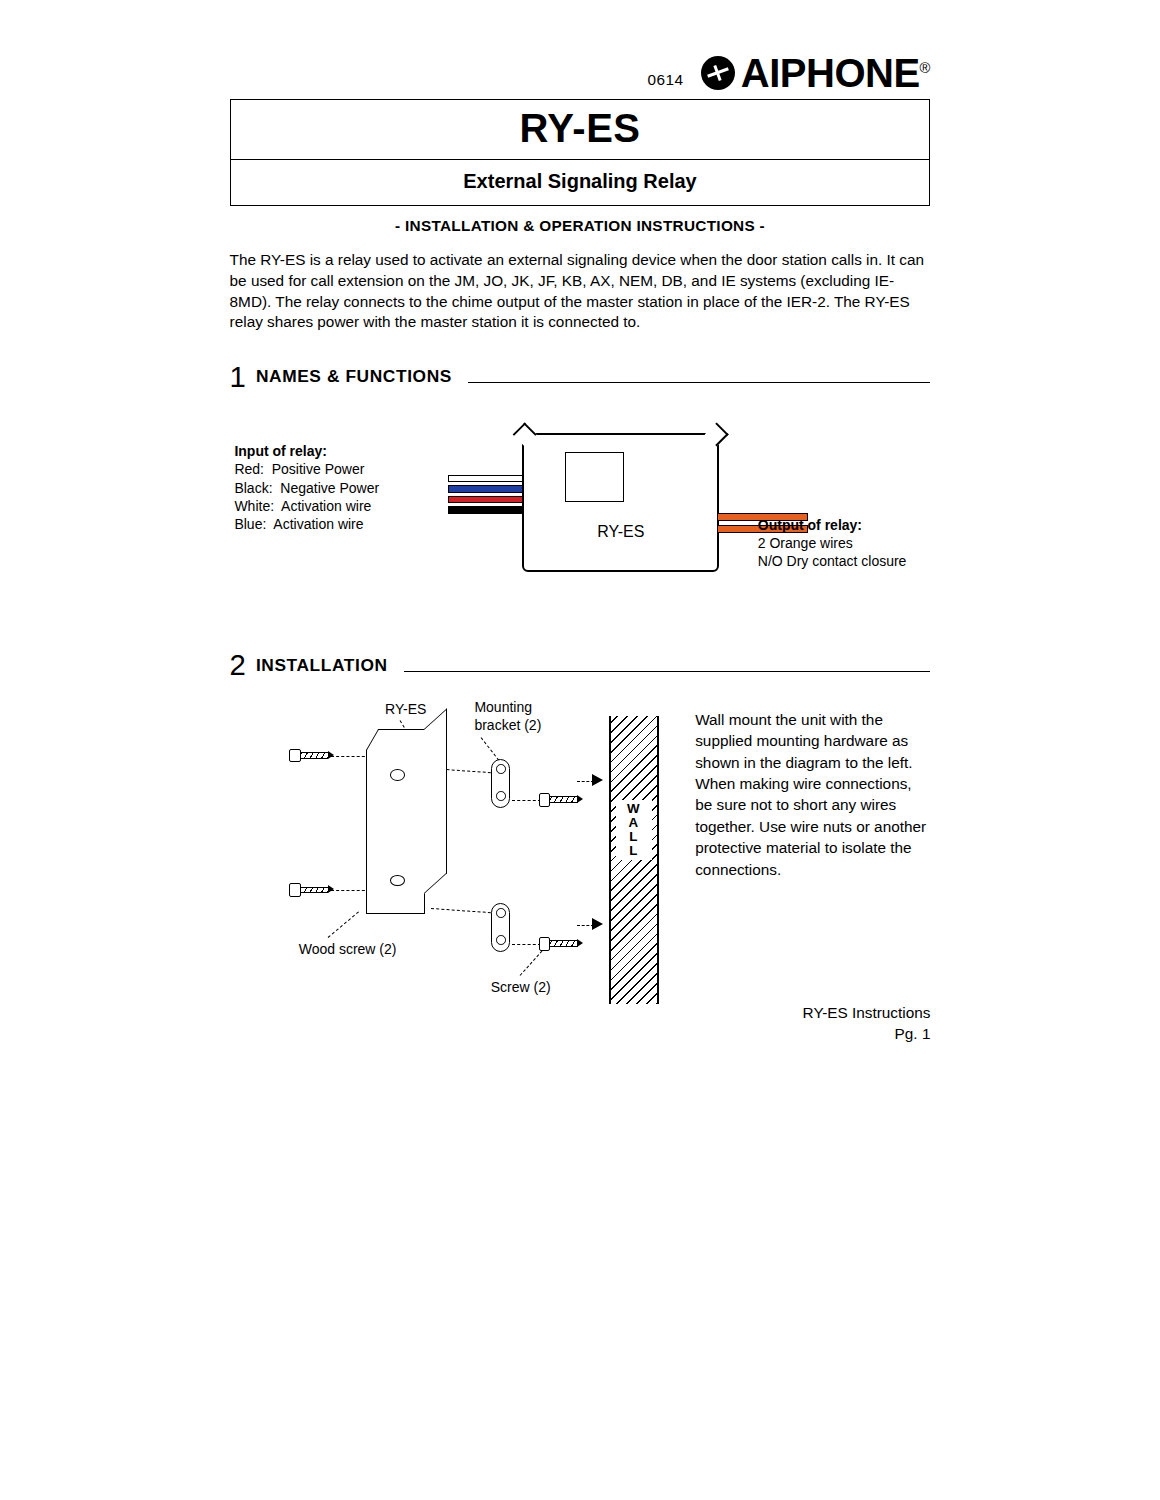0614
AIPHONE®
RY-ES
External Signaling Relay
- INSTALLATION & OPERATION INSTRUCTIONS -
The RY-ES is a relay used to activate an external signaling device when the door station calls in. It can be used for call extension on the JM, JO, JK, JF, KB, AX, NEM, DB, and IE systems (excluding IE-8MD). The relay connects to the chime output of the master station in place of the IER-2. The RY-ES relay shares power with the master station it is connected to.
1 NAMES & FUNCTIONS
Input of relay:
Red: Positive Power
Black: Negative Power
White: Activation wire
Blue: Activation wire
RY-ES
Output of relay:
2 Orange wires
N/O Dry contact closure
2 INSTALLATION
RY-ES
Mounting
bracket (2)
Wood screw (2)
Screw (2)
W
A
L
L
Wall mount the unit with the supplied mounting hardware as shown in the diagram to the left. When making wire connections, be sure not to short any wires together. Use wire nuts or another protective material to isolate the connections.
RY-ES Instructions
Pg. 1